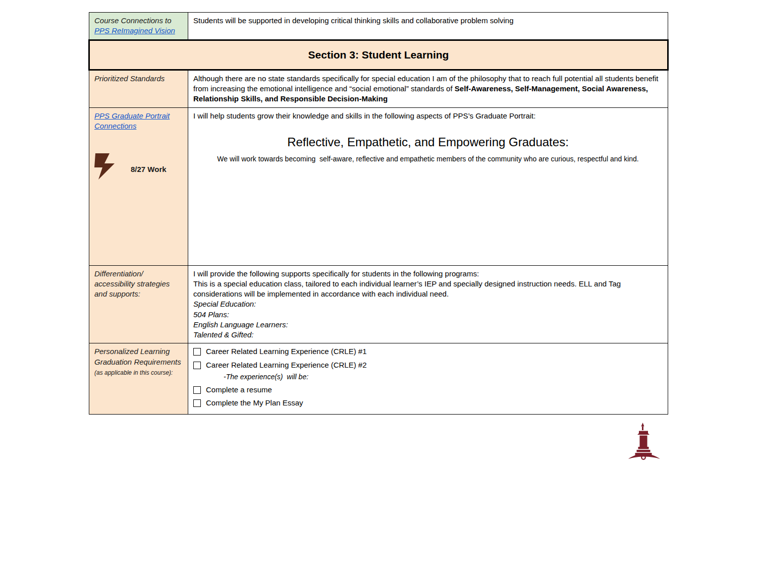| Course Connections to PPS ReImagined Vision | Students will be supported in developing critical thinking skills and collaborative problem solving |
| Section 3: Student Learning |
| Prioritized Standards | Although there are no state standards specifically for special education I am of the philosophy that to reach full potential all students benefit from increasing the emotional intelligence and “social emotional” standards of Self-Awareness, Self-Management, Social Awareness, Relationship Skills, and Responsible Decision-Making |
| PPS Graduate Portrait Connections 8/27 Work | I will help students grow their knowledge and skills in the following aspects of PPS’s Graduate Portrait: Reflective, Empathetic, and Empowering Graduates: We will work towards becoming self-aware, reflective and empathetic members of the community who are curious, respectful and kind. |
| Differentiation/ accessibility strategies and supports: | I will provide the following supports specifically for students in the following programs: This is a special education class, tailored to each individual learner’s IEP and specially designed instruction needs. ELL and Tag considerations will be implemented in accordance with each individual need. Special Education: 504 Plans: English Language Learners: Talented & Gifted: |
| Personalized Learning Graduation Requirements (as applicable in this course): | Career Related Learning Experience (CRLE) #1 Career Related Learning Experience (CRLE) #2 -The experience(s) will be: Complete a resume Complete the My Plan Essay |